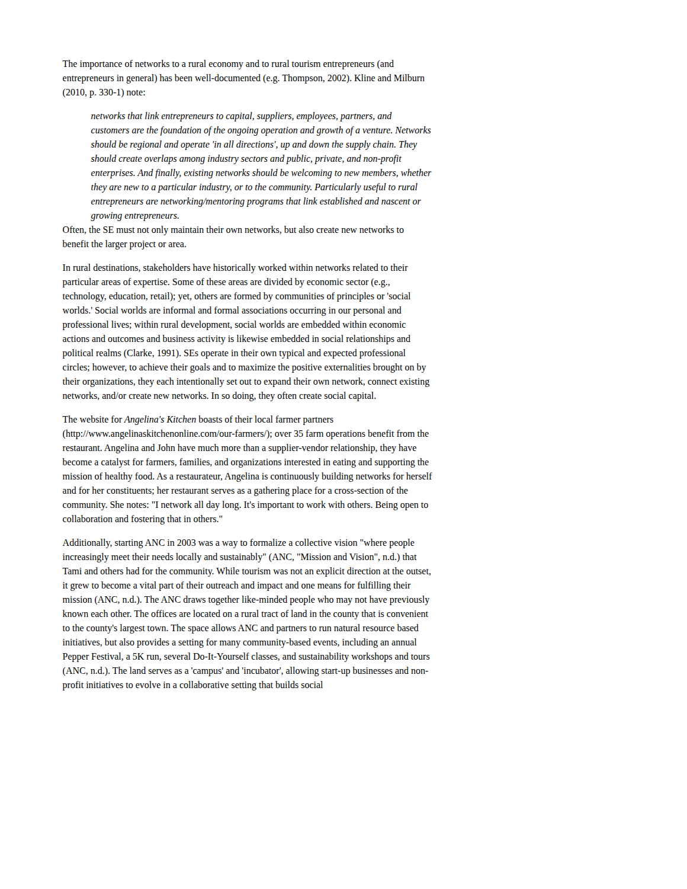The importance of networks to a rural economy and to rural tourism entrepreneurs (and entrepreneurs in general) has been well-documented (e.g. Thompson, 2002). Kline and Milburn (2010, p. 330-1) note:
networks that link entrepreneurs to capital, suppliers, employees, partners, and customers are the foundation of the ongoing operation and growth of a venture. Networks should be regional and operate 'in all directions', up and down the supply chain. They should create overlaps among industry sectors and public, private, and non-profit enterprises. And finally, existing networks should be welcoming to new members, whether they are new to a particular industry, or to the community. Particularly useful to rural entrepreneurs are networking/mentoring programs that link established and nascent or growing entrepreneurs.
Often, the SE must not only maintain their own networks, but also create new networks to benefit the larger project or area.
In rural destinations, stakeholders have historically worked within networks related to their particular areas of expertise. Some of these areas are divided by economic sector (e.g., technology, education, retail); yet, others are formed by communities of principles or 'social worlds.' Social worlds are informal and formal associations occurring in our personal and professional lives; within rural development, social worlds are embedded within economic actions and outcomes and business activity is likewise embedded in social relationships and political realms (Clarke, 1991). SEs operate in their own typical and expected professional circles; however, to achieve their goals and to maximize the positive externalities brought on by their organizations, they each intentionally set out to expand their own network, connect existing networks, and/or create new networks. In so doing, they often create social capital.
The website for Angelina's Kitchen boasts of their local farmer partners (http://www.angelinaskitchenonline.com/our-farmers/); over 35 farm operations benefit from the restaurant. Angelina and John have much more than a supplier-vendor relationship, they have become a catalyst for farmers, families, and organizations interested in eating and supporting the mission of healthy food. As a restaurateur, Angelina is continuously building networks for herself and for her constituents; her restaurant serves as a gathering place for a cross-section of the community. She notes: "I network all day long. It's important to work with others. Being open to collaboration and fostering that in others."
Additionally, starting ANC in 2003 was a way to formalize a collective vision "where people increasingly meet their needs locally and sustainably" (ANC, "Mission and Vision", n.d.) that Tami and others had for the community. While tourism was not an explicit direction at the outset, it grew to become a vital part of their outreach and impact and one means for fulfilling their mission (ANC, n.d.). The ANC draws together like-minded people who may not have previously known each other. The offices are located on a rural tract of land in the county that is convenient to the county's largest town. The space allows ANC and partners to run natural resource based initiatives, but also provides a setting for many community-based events, including an annual Pepper Festival, a 5K run, several Do-It-Yourself classes, and sustainability workshops and tours (ANC, n.d.). The land serves as a 'campus' and 'incubator', allowing start-up businesses and non-profit initiatives to evolve in a collaborative setting that builds social